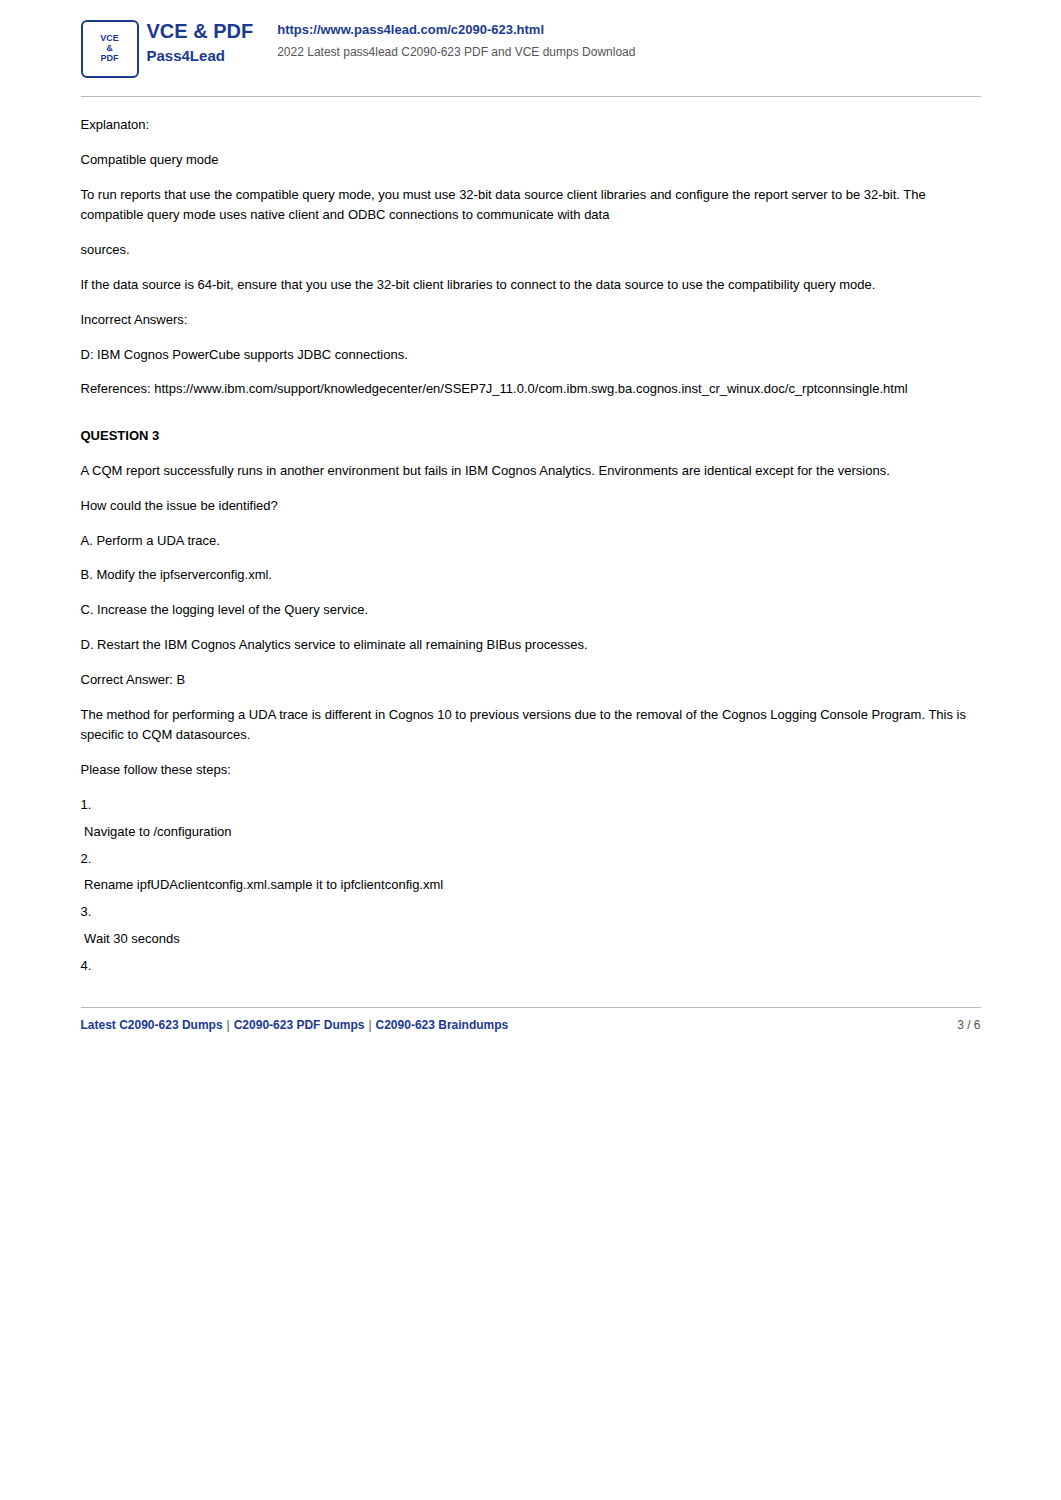VCE
&
PDF
VCE & PDF Pass4Lead
https://www.pass4lead.com/c2090-623.html
2022 Latest pass4lead C2090-623 PDF and VCE dumps Download
Explanaton:
Compatible query mode
To run reports that use the compatible query mode, you must use 32-bit data source client libraries and configure the report server to be 32-bit. The compatible query mode uses native client and ODBC connections to communicate with data
sources.
If the data source is 64-bit, ensure that you use the 32-bit client libraries to connect to the data source to use the compatibility query mode.
Incorrect Answers:
D: IBM Cognos PowerCube supports JDBC connections.
References: https://www.ibm.com/support/knowledgecenter/en/SSEP7J_11.0.0/com.ibm.swg.ba.cognos.inst_cr_winux.doc/c_rptconnsingle.html
QUESTION 3
A CQM report successfully runs in another environment but fails in IBM Cognos Analytics. Environments are identical except for the versions.
How could the issue be identified?
A. Perform a UDA trace.
B. Modify the ipfserverconfig.xml.
C. Increase the logging level of the Query service.
D. Restart the IBM Cognos Analytics service to eliminate all remaining BIBus processes.
Correct Answer: B
The method for performing a UDA trace is different in Cognos 10 to previous versions due to the removal of the Cognos Logging Console Program. This is specific to CQM datasources.
Please follow these steps:
1.
Navigate to /configuration
2.
Rename ipfUDAclientconfig.xml.sample it to ipfclientconfig.xml
3.
Wait 30 seconds
4.
Latest C2090-623 Dumps|C2090-623 PDF Dumps|C2090-623 Braindumps
3 / 6